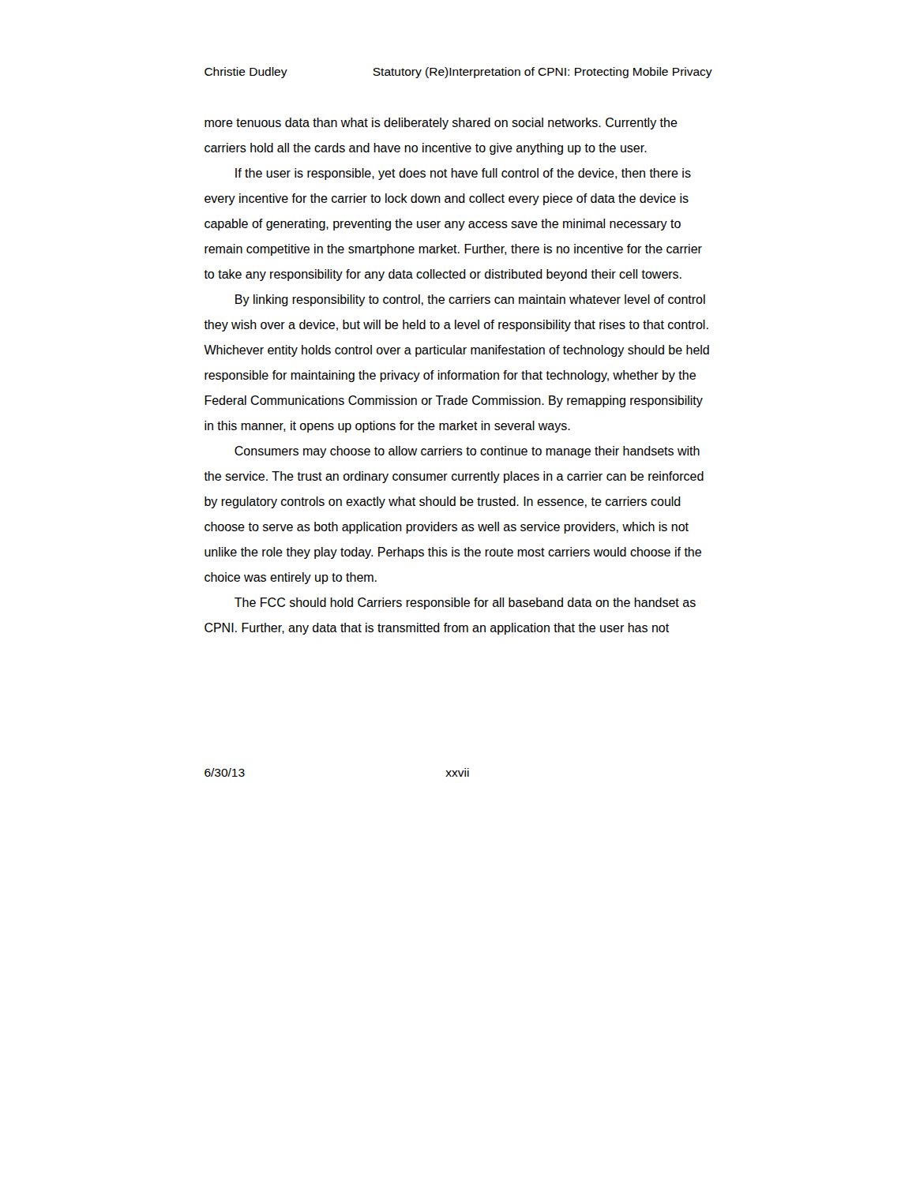Christie Dudley Statutory (Re)Interpretation of CPNI: Protecting Mobile Privacy
more tenuous data than what is deliberately shared on social networks. Currently the carriers hold all the cards and have no incentive to give anything up to the user.
If the user is responsible, yet does not have full control of the device, then there is every incentive for the carrier to lock down and collect every piece of data the device is capable of generating, preventing the user any access save the minimal necessary to remain competitive in the smartphone market. Further, there is no incentive for the carrier to take any responsibility for any data collected or distributed beyond their cell towers.
By linking responsibility to control, the carriers can maintain whatever level of control they wish over a device, but will be held to a level of responsibility that rises to that control. Whichever entity holds control over a particular manifestation of technology should be held responsible for maintaining the privacy of information for that technology, whether by the Federal Communications Commission or Trade Commission. By remapping responsibility in this manner, it opens up options for the market in several ways.
Consumers may choose to allow carriers to continue to manage their handsets with the service. The trust an ordinary consumer currently places in a carrier can be reinforced by regulatory controls on exactly what should be trusted. In essence, te carriers could choose to serve as both application providers as well as service providers, which is not unlike the role they play today. Perhaps this is the route most carriers would choose if the choice was entirely up to them.
The FCC should hold Carriers responsible for all baseband data on the handset as CPNI. Further, any data that is transmitted from an application that the user has not
6/30/13 xxvii